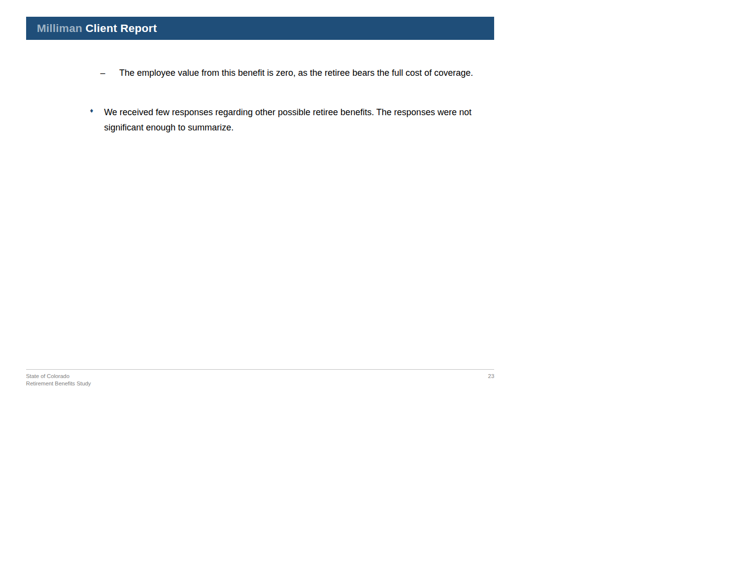Milliman Client Report
The employee value from this benefit is zero, as the retiree bears the full cost of coverage.
We received few responses regarding other possible retiree benefits. The responses were not significant enough to summarize.
State of Colorado
Retirement Benefits Study
23